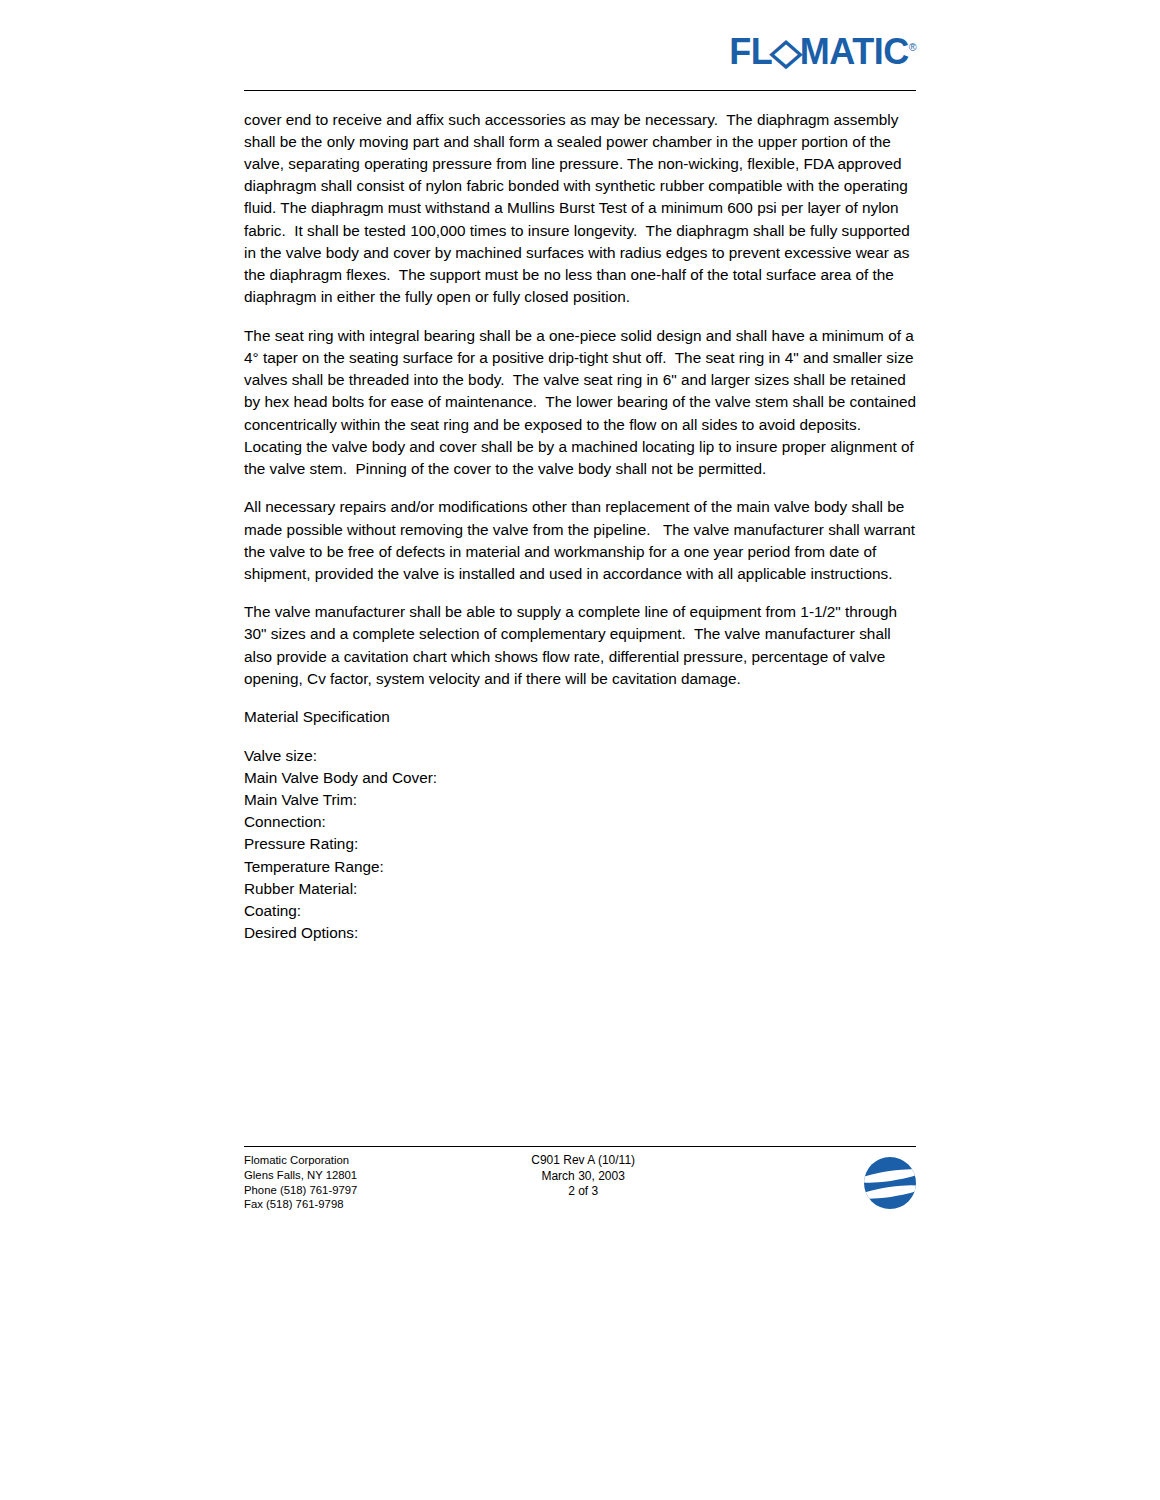FL◇MATIC®
cover end to receive and affix such accessories as may be necessary. The diaphragm assembly shall be the only moving part and shall form a sealed power chamber in the upper portion of the valve, separating operating pressure from line pressure. The non-wicking, flexible, FDA approved diaphragm shall consist of nylon fabric bonded with synthetic rubber compatible with the operating fluid. The diaphragm must withstand a Mullins Burst Test of a minimum 600 psi per layer of nylon fabric. It shall be tested 100,000 times to insure longevity. The diaphragm shall be fully supported in the valve body and cover by machined surfaces with radius edges to prevent excessive wear as the diaphragm flexes. The support must be no less than one-half of the total surface area of the diaphragm in either the fully open or fully closed position.
The seat ring with integral bearing shall be a one-piece solid design and shall have a minimum of a 4° taper on the seating surface for a positive drip-tight shut off. The seat ring in 4" and smaller size valves shall be threaded into the body. The valve seat ring in 6" and larger sizes shall be retained by hex head bolts for ease of maintenance. The lower bearing of the valve stem shall be contained concentrically within the seat ring and be exposed to the flow on all sides to avoid deposits. Locating the valve body and cover shall be by a machined locating lip to insure proper alignment of the valve stem. Pinning of the cover to the valve body shall not be permitted.
All necessary repairs and/or modifications other than replacement of the main valve body shall be made possible without removing the valve from the pipeline. The valve manufacturer shall warrant the valve to be free of defects in material and workmanship for a one year period from date of shipment, provided the valve is installed and used in accordance with all applicable instructions.
The valve manufacturer shall be able to supply a complete line of equipment from 1-1/2" through 30" sizes and a complete selection of complementary equipment. The valve manufacturer shall also provide a cavitation chart which shows flow rate, differential pressure, percentage of valve opening, Cv factor, system velocity and if there will be cavitation damage.
Material Specification
Valve size:
Main Valve Body and Cover:
Main Valve Trim:
Connection:
Pressure Rating:
Temperature Range:
Rubber Material:
Coating:
Desired Options:
Flomatic Corporation
Glens Falls, NY 12801
Phone (518) 761-9797
Fax (518) 761-9798
C901 Rev A (10/11)
March 30, 2003
2 of 3